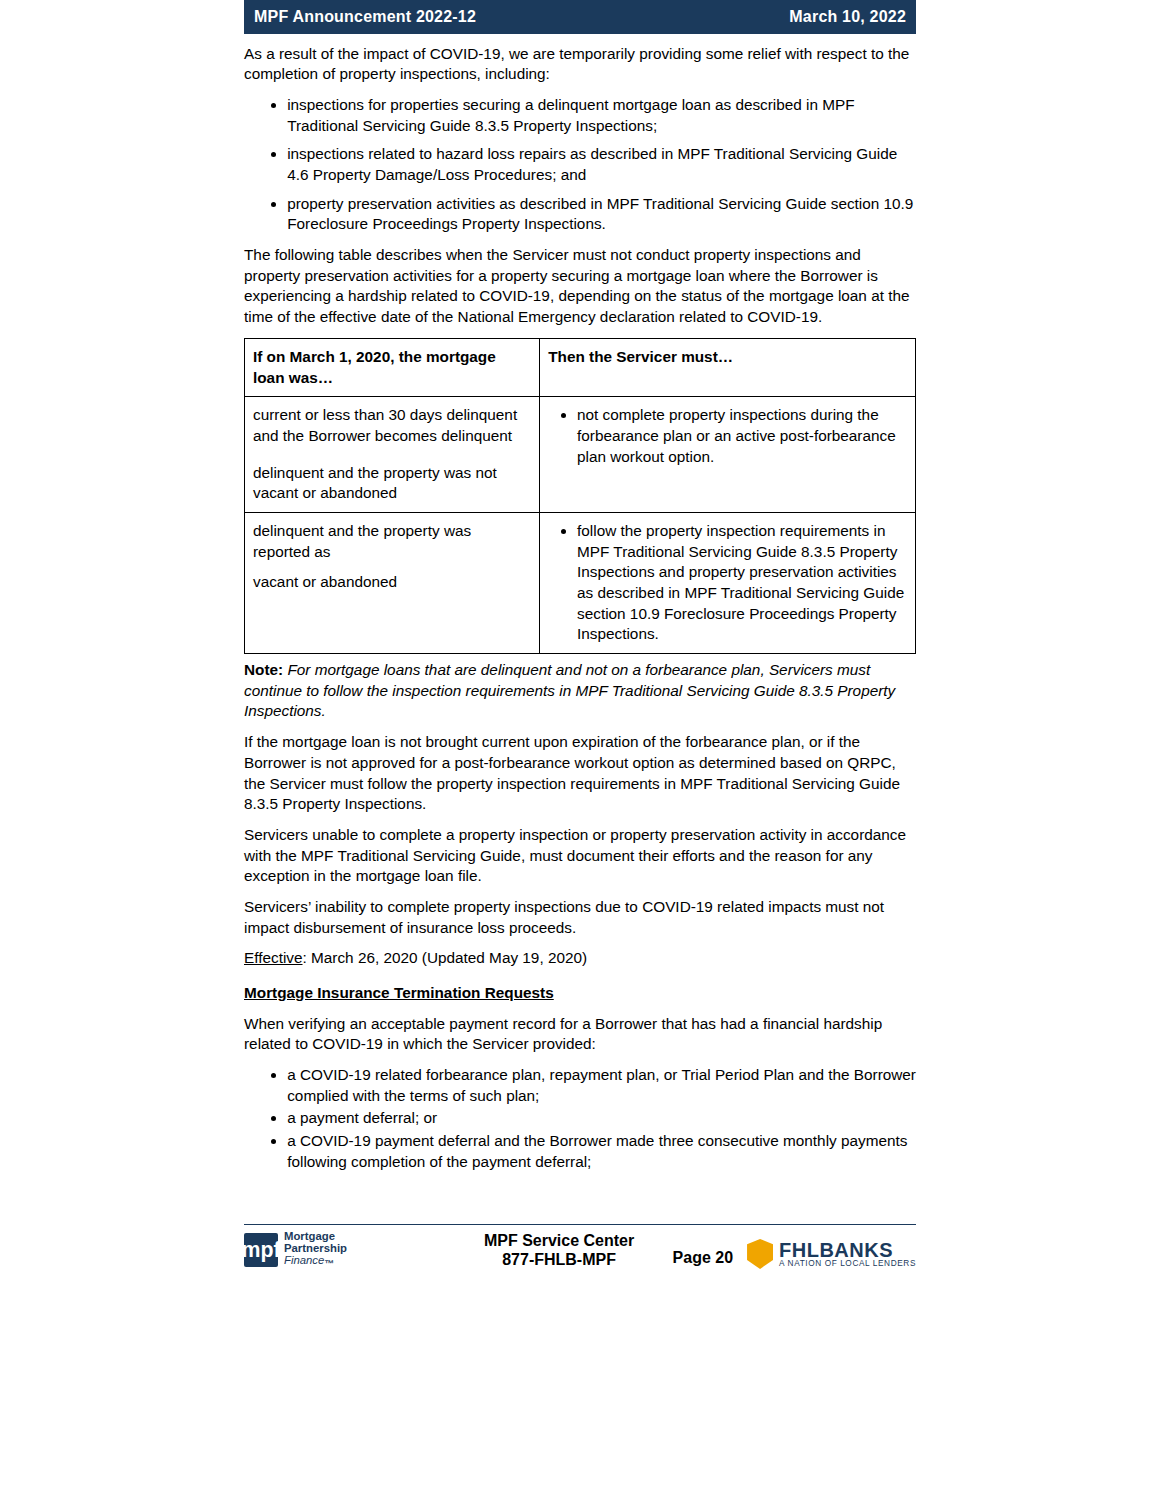MPF Announcement 2022-12
March 10, 2022
As a result of the impact of COVID-19, we are temporarily providing some relief with respect to the completion of property inspections, including:
inspections for properties securing a delinquent mortgage loan as described in MPF Traditional Servicing Guide 8.3.5 Property Inspections;
inspections related to hazard loss repairs as described in MPF Traditional Servicing Guide 4.6 Property Damage/Loss Procedures; and
property preservation activities as described in MPF Traditional Servicing Guide section 10.9 Foreclosure Proceedings Property Inspections.
The following table describes when the Servicer must not conduct property inspections and property preservation activities for a property securing a mortgage loan where the Borrower is experiencing a hardship related to COVID-19, depending on the status of the mortgage loan at the time of the effective date of the National Emergency declaration related to COVID-19.
| If on March 1, 2020, the mortgage loan was… | Then the Servicer must… |
| --- | --- |
| current or less than 30 days delinquent and the Borrower becomes delinquent | not complete property inspections during the forbearance plan or an active post-forbearance plan workout option. |
| delinquent and the property was not vacant or abandoned |
| delinquent and the property was reported as vacant or abandoned | follow the property inspection requirements in MPF Traditional Servicing Guide 8.3.5 Property Inspections and property preservation activities as described in MPF Traditional Servicing Guide section 10.9 Foreclosure Proceedings Property Inspections. |
Note: For mortgage loans that are delinquent and not on a forbearance plan, Servicers must continue to follow the inspection requirements in MPF Traditional Servicing Guide 8.3.5 Property Inspections.
If the mortgage loan is not brought current upon expiration of the forbearance plan, or if the Borrower is not approved for a post-forbearance workout option as determined based on QRPC, the Servicer must follow the property inspection requirements in MPF Traditional Servicing Guide 8.3.5 Property Inspections.
Servicers unable to complete a property inspection or property preservation activity in accordance with the MPF Traditional Servicing Guide, must document their efforts and the reason for any exception in the mortgage loan file.
Servicers’ inability to complete property inspections due to COVID-19 related impacts must not impact disbursement of insurance loss proceeds.
Effective: March 26, 2020 (Updated May 19, 2020)
Mortgage Insurance Termination Requests
When verifying an acceptable payment record for a Borrower that has had a financial hardship related to COVID-19 in which the Servicer provided:
a COVID-19 related forbearance plan, repayment plan, or Trial Period Plan and the Borrower complied with the terms of such plan;
a payment deferral; or
a COVID-19 payment deferral and the Borrower made three consecutive monthly payments following completion of the payment deferral;
mpf
Mortgage
Partnership
Finance™
MPF Service Center
877-FHLB-MPF
Page 20
FHLBANKS
A Nation of Local Lenders